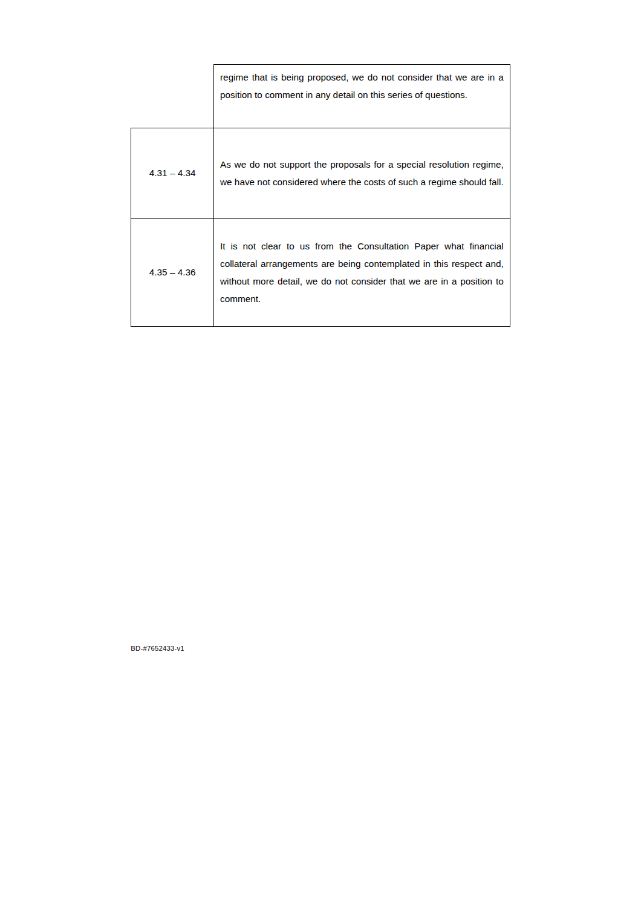| | regime that is being proposed, we do not consider that we are in a position to comment in any detail on this series of questions. |
| 4.31 – 4.34 | As we do not support the proposals for a special resolution regime, we have not considered where the costs of such a regime should fall. |
| 4.35 – 4.36 | It is not clear to us from the Consultation Paper what financial collateral arrangements are being contemplated in this respect and, without more detail, we do not consider that we are in a position to comment. |
BD-#7652433-v1